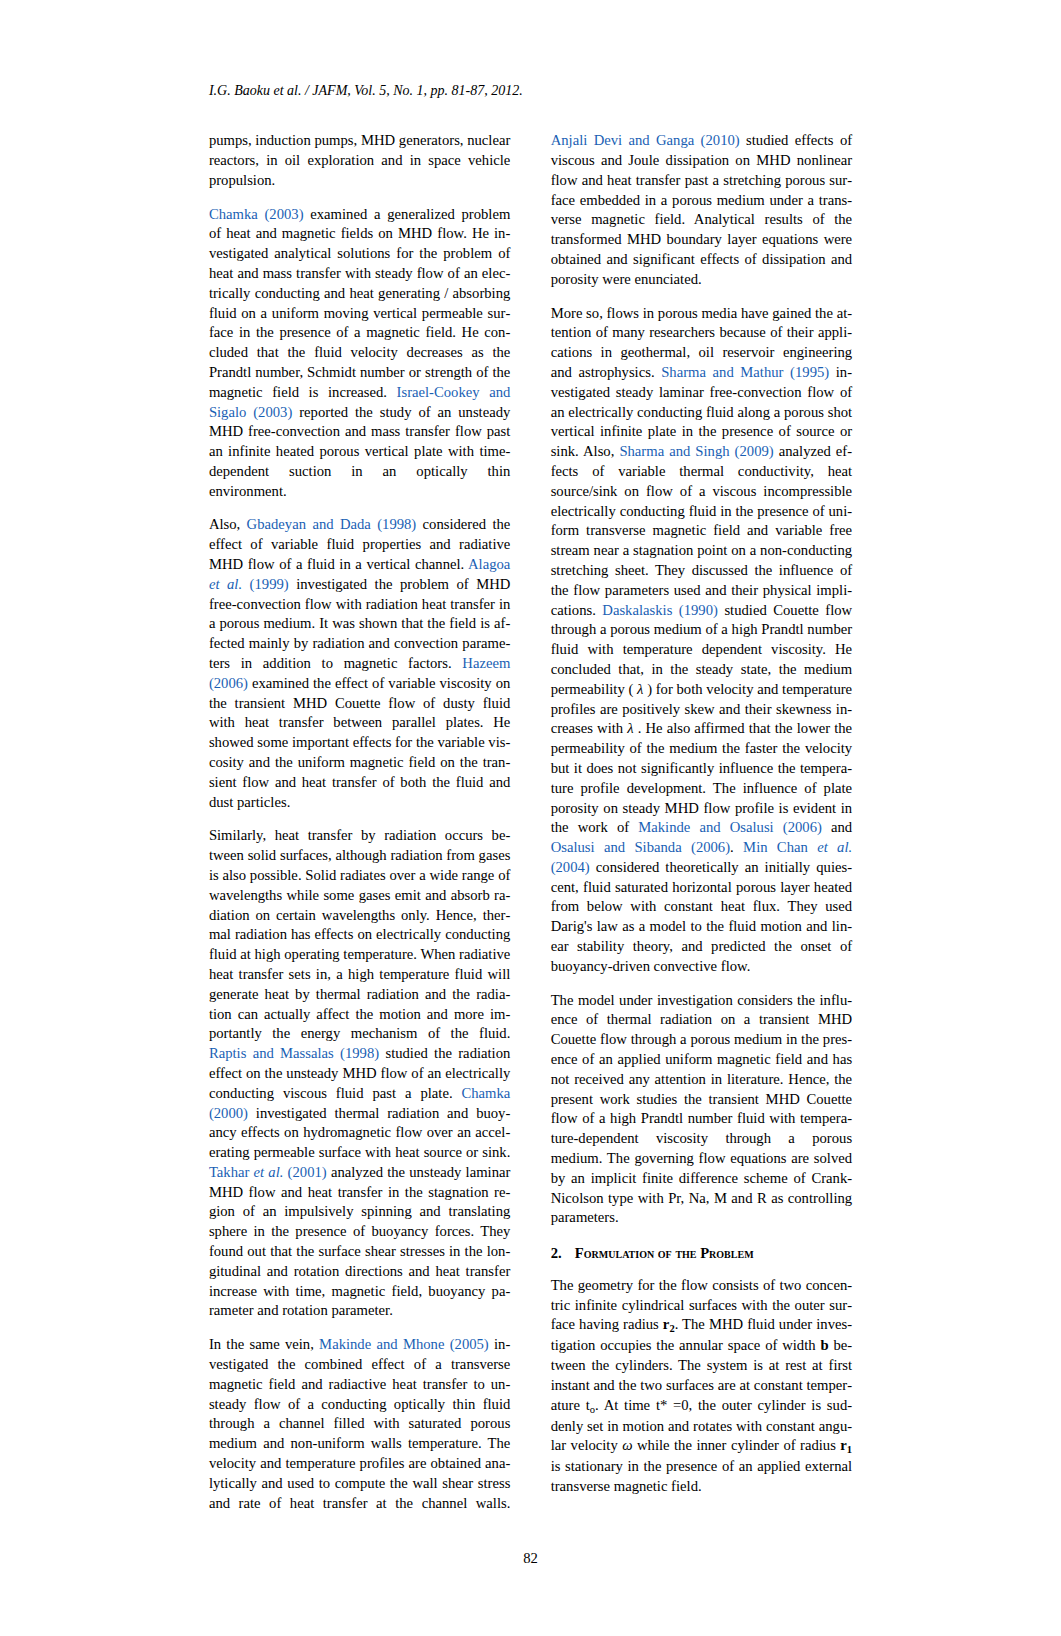I.G. Baoku et al. / JAFM, Vol. 5, No. 1, pp. 81-87, 2012.
pumps, induction pumps, MHD generators, nuclear reactors, in oil exploration and in space vehicle propulsion.
Chamka (2003) examined a generalized problem of heat and magnetic fields on MHD flow. He investigated analytical solutions for the problem of heat and mass transfer with steady flow of an electrically conducting and heat generating / absorbing fluid on a uniform moving vertical permeable surface in the presence of a magnetic field. He concluded that the fluid velocity decreases as the Prandtl number, Schmidt number or strength of the magnetic field is increased. Israel-Cookey and Sigalo (2003) reported the study of an unsteady MHD free-convection and mass transfer flow past an infinite heated porous vertical plate with time-dependent suction in an optically thin environment.
Also, Gbadeyan and Dada (1998) considered the effect of variable fluid properties and radiative MHD flow of a fluid in a vertical channel. Alagoa et al. (1999) investigated the problem of MHD free-convection flow with radiation heat transfer in a porous medium. It was shown that the field is affected mainly by radiation and convection parameters in addition to magnetic factors. Hazeem (2006) examined the effect of variable viscosity on the transient MHD Couette flow of dusty fluid with heat transfer between parallel plates. He showed some important effects for the variable viscosity and the uniform magnetic field on the transient flow and heat transfer of both the fluid and dust particles.
Similarly, heat transfer by radiation occurs between solid surfaces, although radiation from gases is also possible. Solid radiates over a wide range of wavelengths while some gases emit and absorb radiation on certain wavelengths only. Hence, thermal radiation has effects on electrically conducting fluid at high operating temperature. When radiative heat transfer sets in, a high temperature fluid will generate heat by thermal radiation and the radiation can actually affect the motion and more importantly the energy mechanism of the fluid. Raptis and Massalas (1998) studied the radiation effect on the unsteady MHD flow of an electrically conducting viscous fluid past a plate. Chamka (2000) investigated thermal radiation and buoyancy effects on hydromagnetic flow over an accelerating permeable surface with heat source or sink. Takhar et al. (2001) analyzed the unsteady laminar MHD flow and heat transfer in the stagnation region of an impulsively spinning and translating sphere in the presence of buoyancy forces. They found out that the surface shear stresses in the longitudinal and rotation directions and heat transfer increase with time, magnetic field, buoyancy parameter and rotation parameter.
In the same vein, Makinde and Mhone (2005) investigated the combined effect of a transverse magnetic field and radiactive heat transfer to unsteady flow of a conducting optically thin fluid through a channel filled with saturated porous medium and non-uniform walls temperature. The velocity and temperature profiles are obtained analytically and used to compute the wall shear stress and rate of heat transfer at the channel walls. Anjali Devi and Ganga (2010) studied effects of viscous and Joule dissipation on MHD nonlinear flow and heat transfer past a stretching porous surface embedded in a porous medium under a transverse magnetic field. Analytical results of the transformed MHD boundary layer equations were obtained and significant effects of dissipation and porosity were enunciated.
More so, flows in porous media have gained the attention of many researchers because of their applications in geothermal, oil reservoir engineering and astrophysics. Sharma and Mathur (1995) investigated steady laminar free-convection flow of an electrically conducting fluid along a porous shot vertical infinite plate in the presence of source or sink. Also, Sharma and Singh (2009) analyzed effects of variable thermal conductivity, heat source/sink on flow of a viscous incompressible electrically conducting fluid in the presence of uniform transverse magnetic field and variable free stream near a stagnation point on a non-conducting stretching sheet. They discussed the influence of the flow parameters used and their physical implications. Daskalaskis (1990) studied Couette flow through a porous medium of a high Prandtl number fluid with temperature dependent viscosity. He concluded that, in the steady state, the medium permeability ( λ ) for both velocity and temperature profiles are positively skew and their skewness increases with λ . He also affirmed that the lower the permeability of the medium the faster the velocity but it does not significantly influence the temperature profile development. The influence of plate porosity on steady MHD flow profile is evident in the work of Makinde and Osalusi (2006) and Osalusi and Sibanda (2006). Min Chan et al. (2004) considered theoretically an initially quiescent, fluid saturated horizontal porous layer heated from below with constant heat flux. They used Darig's law as a model to the fluid motion and linear stability theory, and predicted the onset of buoyancy-driven convective flow.
The model under investigation considers the influence of thermal radiation on a transient MHD Couette flow through a porous medium in the presence of an applied uniform magnetic field and has not received any attention in literature. Hence, the present work studies the transient MHD Couette flow of a high Prandtl number fluid with temperature-dependent viscosity through a porous medium. The governing flow equations are solved by an implicit finite difference scheme of Crank-Nicolson type with Pr, Na, M and R as controlling parameters.
2. Formulation of the Problem
The geometry for the flow consists of two concentric infinite cylindrical surfaces with the outer surface having radius r2. The MHD fluid under investigation occupies the annular space of width b between the cylinders. The system is at rest at first instant and the two surfaces are at constant temperature to. At time t* =0, the outer cylinder is suddenly set in motion and rotates with constant angular velocity ω while the inner cylinder of radius r1 is stationary in the presence of an applied external transverse magnetic field.
82